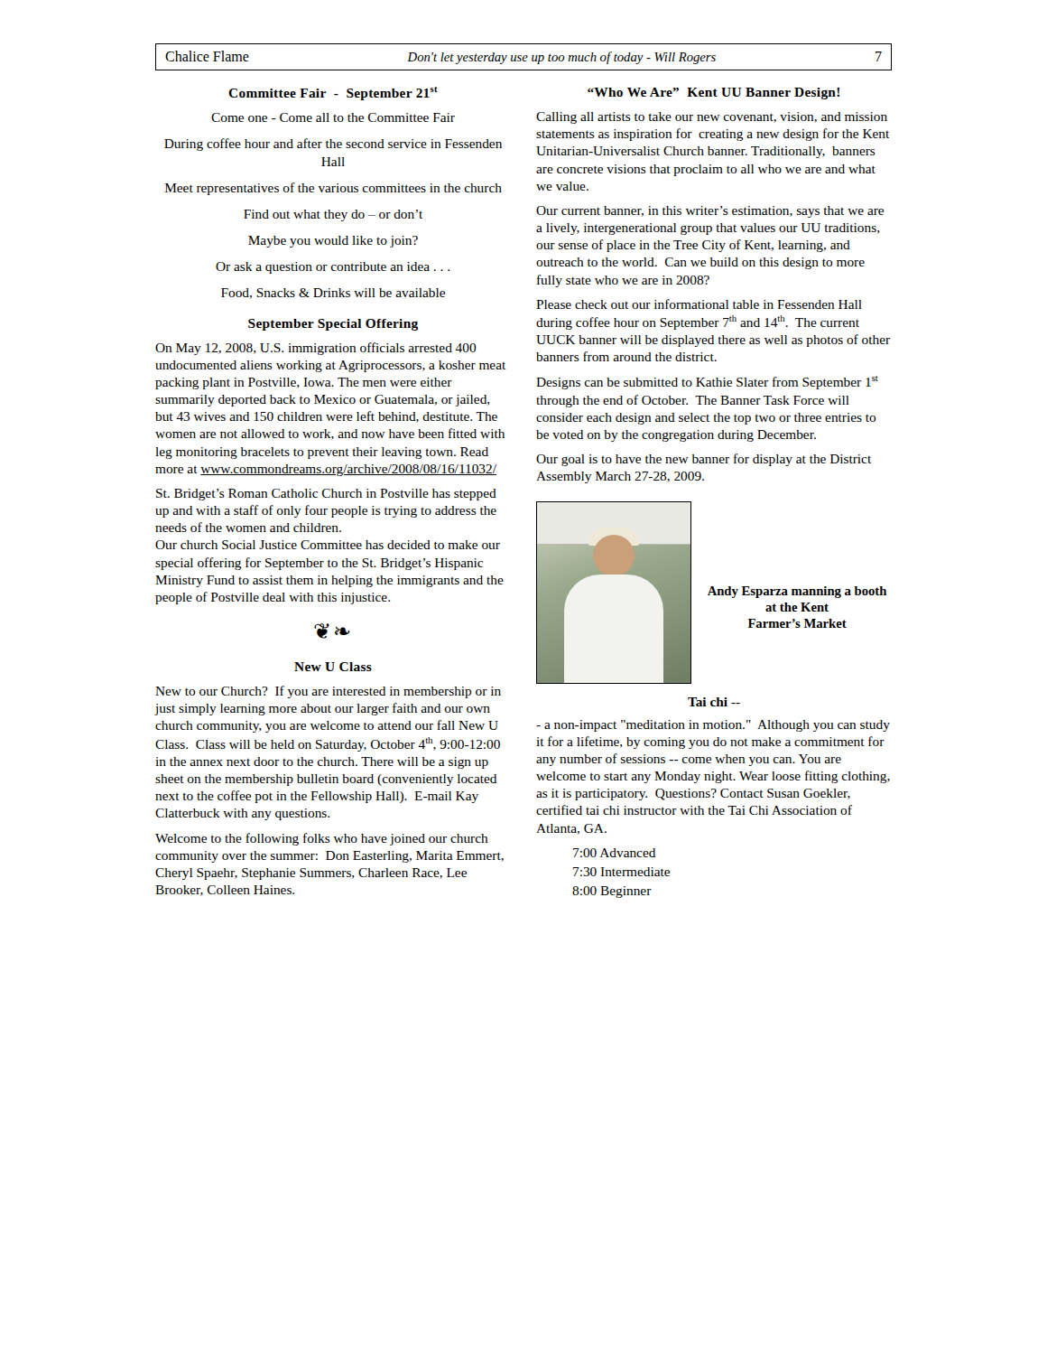Chalice Flame Don't let yesterday use up too much of today - Will Rogers 7
Committee Fair - September 21st
Come one - Come all to the Committee Fair
During coffee hour and after the second service in Fessenden Hall
Meet representatives of the various committees in the church
Find out what they do – or don’t
Maybe you would like to join?
Or ask a question or contribute an idea . . .
Food, Snacks & Drinks will be available
September Special Offering
On May 12, 2008, U.S. immigration officials arrested 400 undocumented aliens working at Agriprocessors, a kosher meat packing plant in Postville, Iowa. The men were either summarily deported back to Mexico or Guatemala, or jailed, but 43 wives and 150 children were left behind, destitute. The women are not allowed to work, and now have been fitted with leg monitoring bracelets to prevent their leaving town. Read more at www.commondreams.org/archive/2008/08/16/11032/
St. Bridget’s Roman Catholic Church in Postville has stepped up and with a staff of only four people is trying to address the needs of the women and children.
Our church Social Justice Committee has decided to make our special offering for September to the St. Bridget’s Hispanic Ministry Fund to assist them in helping the immigrants and the people of Postville deal with this injustice.
❦❧
New U Class
New to our Church? If you are interested in membership or in just simply learning more about our larger faith and our own church community, you are welcome to attend our fall New U Class. Class will be held on Saturday, October 4th, 9:00-12:00 in the annex next door to the church. There will be a sign up sheet on the membership bulletin board (conveniently located next to the coffee pot in the Fellowship Hall). E-mail Kay Clatterbuck with any questions.
Welcome to the following folks who have joined our church community over the summer: Don Easterling, Marita Emmert, Cheryl Spaehr, Stephanie Summers, Charleen Race, Lee Brooker, Colleen Haines.
“Who We Are” Kent UU Banner Design!
Calling all artists to take our new covenant, vision, and mission statements as inspiration for creating a new design for the Kent Unitarian-Universalist Church banner. Traditionally, banners are concrete visions that proclaim to all who we are and what we value.
Our current banner, in this writer’s estimation, says that we are a lively, intergenerational group that values our UU traditions, our sense of place in the Tree City of Kent, learning, and outreach to the world. Can we build on this design to more fully state who we are in 2008?
Please check out our informational table in Fessenden Hall during coffee hour on September 7th and 14th. The current UUCK banner will be displayed there as well as photos of other banners from around the district.
Designs can be submitted to Kathie Slater from September 1st through the end of October. The Banner Task Force will consider each design and select the top two or three entries to be voted on by the congregation during December.
Our goal is to have the new banner for display at the District Assembly March 27-28, 2009.
Andy Esparza manning a booth at the Kent
Farmer’s Market
Tai chi --
- a non-impact "meditation in motion." Although you can study it for a lifetime, by coming you do not make a commitment for any number of sessions -- come when you can. You are welcome to start any Monday night. Wear loose fitting clothing, as it is participatory. Questions? Contact Susan Goekler, certified tai chi instructor with the Tai Chi Association of Atlanta, GA.
7:00 Advanced
7:30 Intermediate
8:00 Beginner